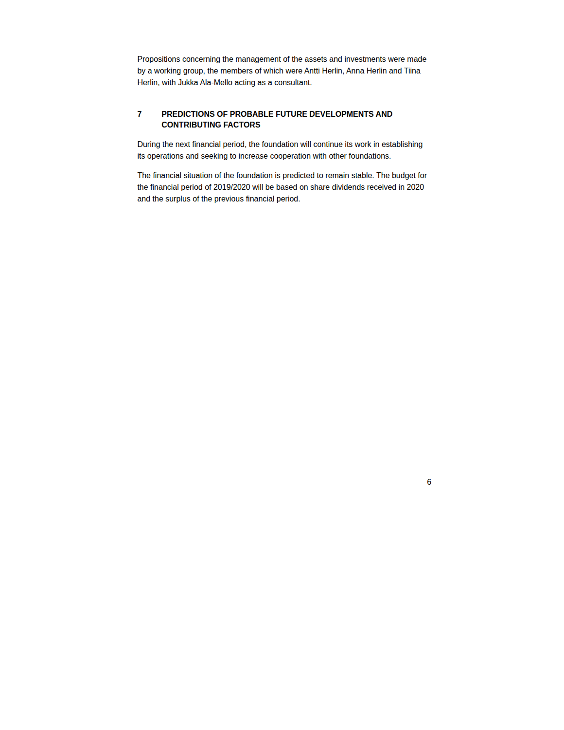Propositions concerning the management of the assets and investments were made by a working group, the members of which were Antti Herlin, Anna Herlin and Tiina Herlin, with Jukka Ala-Mello acting as a consultant.
7 PREDICTIONS OF PROBABLE FUTURE DEVELOPMENTS AND CONTRIBUTING FACTORS
During the next financial period, the foundation will continue its work in establishing its operations and seeking to increase cooperation with other foundations.
The financial situation of the foundation is predicted to remain stable. The budget for the financial period of 2019/2020 will be based on share dividends received in 2020 and the surplus of the previous financial period.
6